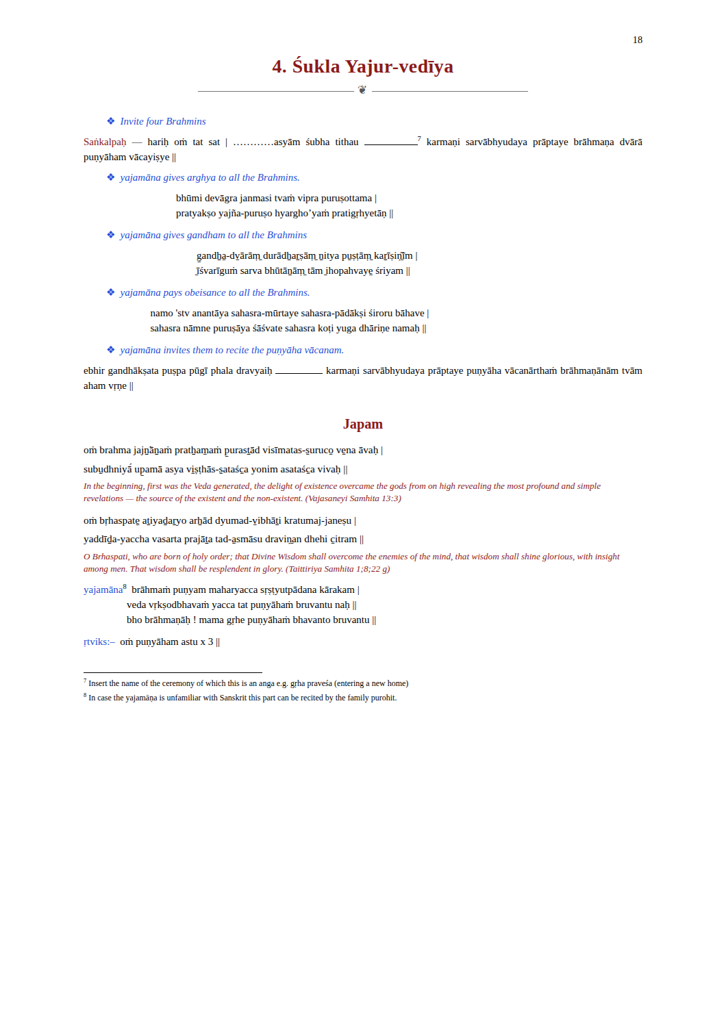18
4. Śukla Yajur-vedīya
❦
Invite four Brahmins
Saṅkalpaḥ — hariḥ oṁ tat sat | …………asyām śubha tithau 7 karmaṇi sarvābhyudaya prāptaye brāhmaṇa dvārā puṇyāham vācayiṣye ||
yajamāna gives arghya to all the Brahmins.
bhūmi devāgra janmasi tvaṁ vipra puruṣottama |
pratyakṣo yajña-puruṣo hyargho’yaṁ pratigṛhyetāṇ ||
yajamāna gives gandham to all the Brahmins
g̱andẖa̱-dv̱ārāṃ̱ durādẖaṟṣāṃ̱ ṉitya pu̱ṣṭāṃ̱ kaṟīṣiṇ̱̋īm |
̱īśvarīguṁ sarva bhūtāṉāṃ̱ tām ̱ihopahvaye̱ śriyam ||
yajamāna pays obeisance to all the Brahmins.
namo 'stv anantāya sahasra-mūrtaye sahasra-pādākṣi śiroru bāhave |
sahasra nāmne puruṣāya śāśvate sahasra koṭi yuga dhāriṇe namaḥ ||
yajamāna invites them to recite the puṇyāha vācanam.
ebhir gandhākṣata puṣpa pūgī phala dravyaiḥ karmaṇi sarvābhyudaya prāptaye puṇyāha vācanārthaṁ brāhmaṇānām tvām aham vṛṇe ||
Japam
oṁ brahma jajṉ̃āṉaṁ pratẖam̱aṁ p̱urasṯād visīmatas-s̱uruco̱ ve̱na āvaḥ |
subu̱dhniyā́ up̱amā asya vi̱ṣṭhās-s̱ataśc̱a yonim asataśc̱a vivaḥ ||
In the beginning, first was the Veda generated, the delight of existence overcame the gods from on high revealing the most profound and simple revelations — the source of the existent and the non-existent. (Vajasaneyi Samhita 13:3)
oṁ bṛhaspate̱ aṯiyaḏaṟyo arẖād dyumad-v̱ibhāṯi kratumaj-janeṣu |
yaddīḏa-yaccha vasarta prajāṯa tad-a̱smāsu draviṇ̱an dhehi c̱itram ||
O Brhaspati, who are born of holy order; that Divine Wisdom shall overcome the enemies of the mind, that wisdom shall shine glorious, with insight among men. That wisdom shall be resplendent in glory. (Taittiriya Samhita 1;8;22 g)
yajamāna8 brāhmaṁ puṇyam maharyacca sṛṣṭyutpādana kārakam |
veda vṛkṣodbhavaṁ yacca tat puṇyāhaṁ bruvantu naḥ ||
bho brāhmaṇāḥ ! mama gṛhe puṇyāhaṁ bhavanto bruvantu ||
ṛtviks:– oṁ puṇyāham astu x 3 ||
7 Insert the name of the ceremony of which this is an anga e.g. gṛha praveśa (entering a new home)
8 In case the yajamāṇa is unfamiliar with Sanskrit this part can be recited by the family purohit.